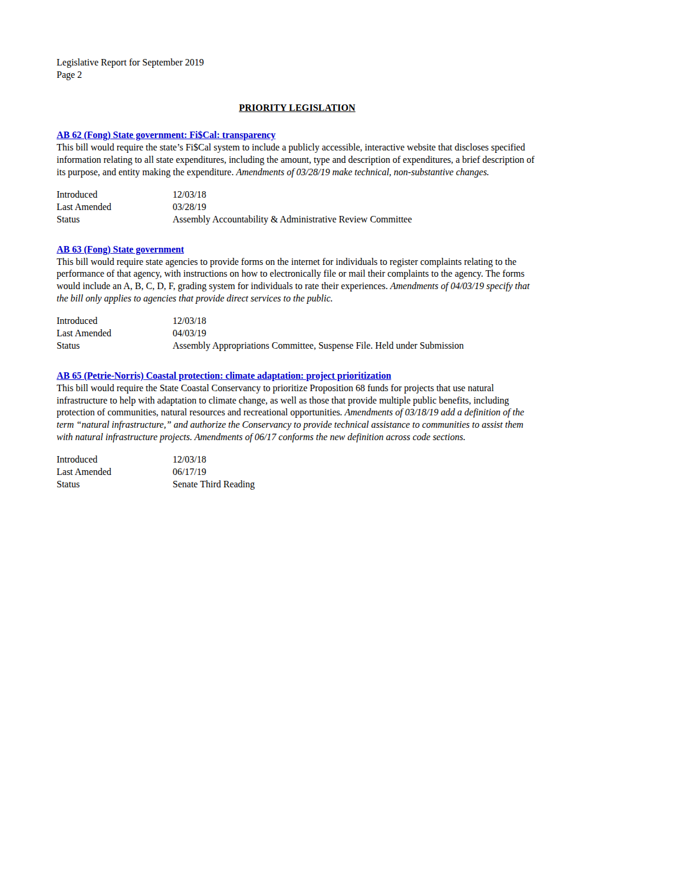Legislative Report for September 2019
Page 2
PRIORITY LEGISLATION
AB 62 (Fong) State government: Fi$Cal: transparency
This bill would require the state’s Fi$Cal system to include a publicly accessible, interactive website that discloses specified information relating to all state expenditures, including the amount, type and description of expenditures, a brief description of its purpose, and entity making the expenditure. Amendments of 03/28/19 make technical, non-substantive changes.
| Introduced | 12/03/18 |
| Last Amended | 03/28/19 |
| Status | Assembly Accountability & Administrative Review Committee |
AB 63 (Fong) State government
This bill would require state agencies to provide forms on the internet for individuals to register complaints relating to the performance of that agency, with instructions on how to electronically file or mail their complaints to the agency. The forms would include an A, B, C, D, F, grading system for individuals to rate their experiences. Amendments of 04/03/19 specify that the bill only applies to agencies that provide direct services to the public.
| Introduced | 12/03/18 |
| Last Amended | 04/03/19 |
| Status | Assembly Appropriations Committee, Suspense File. Held under Submission |
AB 65 (Petrie-Norris) Coastal protection: climate adaptation: project prioritization
This bill would require the State Coastal Conservancy to prioritize Proposition 68 funds for projects that use natural infrastructure to help with adaptation to climate change, as well as those that provide multiple public benefits, including protection of communities, natural resources and recreational opportunities. Amendments of 03/18/19 add a definition of the term “natural infrastructure,” and authorize the Conservancy to provide technical assistance to communities to assist them with natural infrastructure projects. Amendments of 06/17 conforms the new definition across code sections.
| Introduced | 12/03/18 |
| Last Amended | 06/17/19 |
| Status | Senate Third Reading |